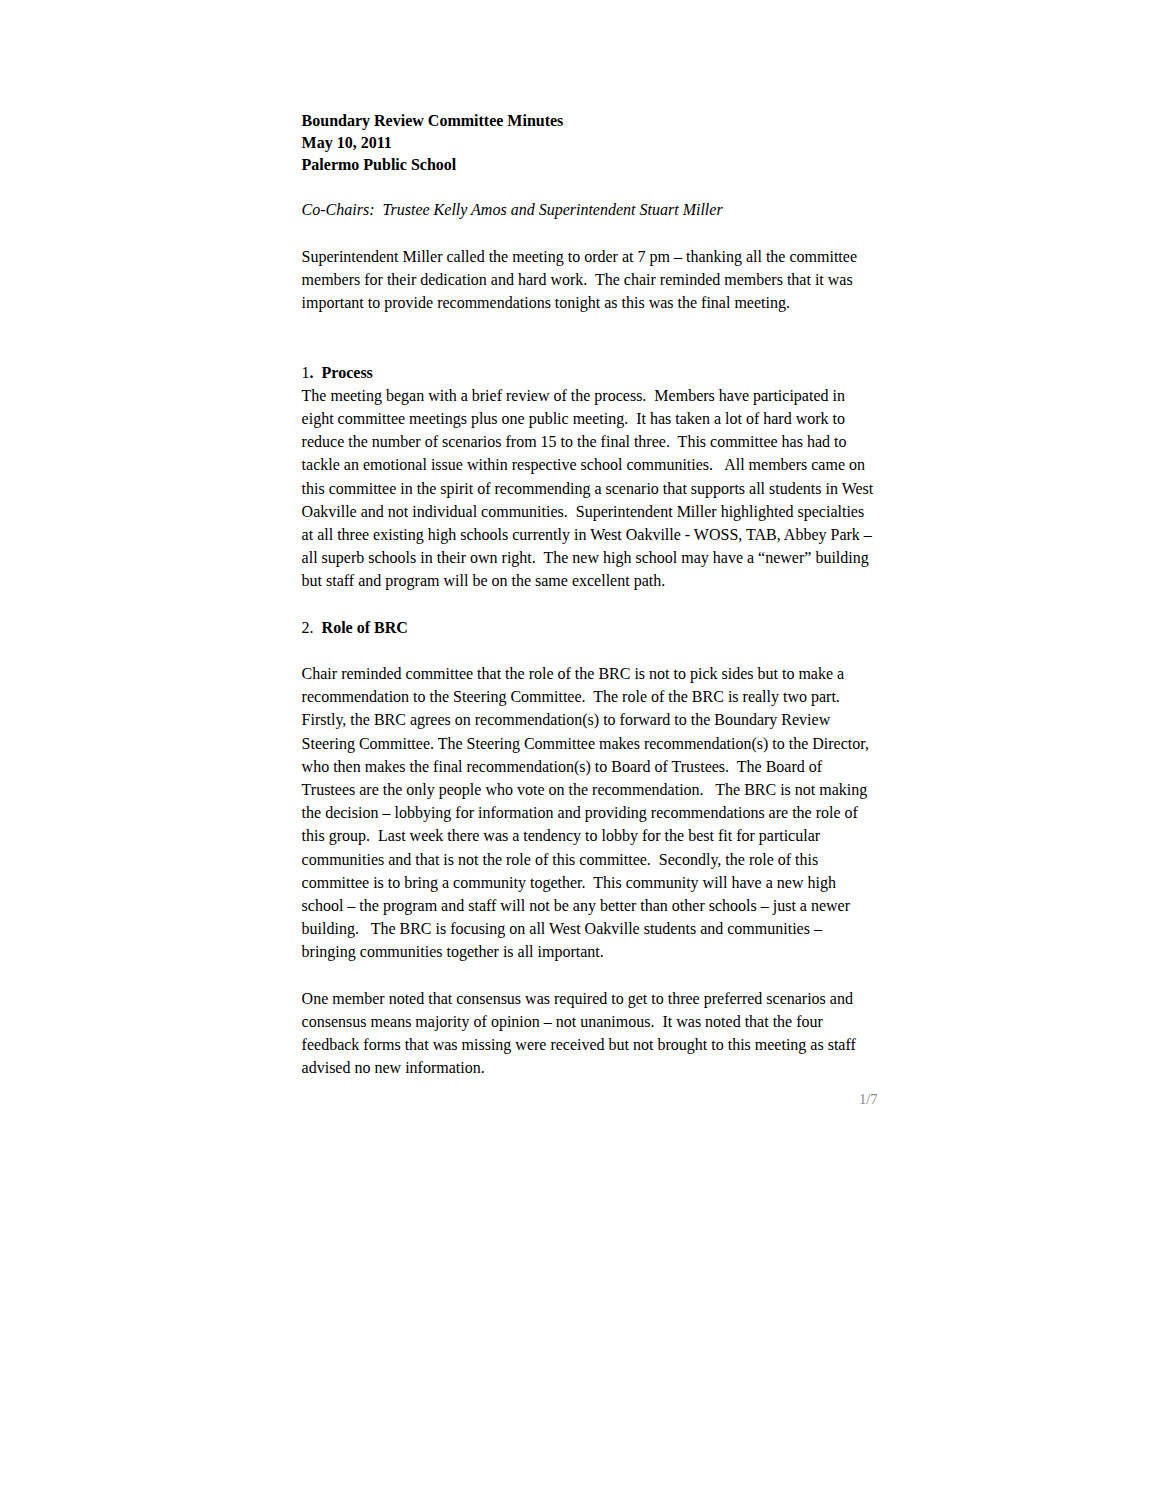Boundary Review Committee Minutes May 10, 2011 Palermo Public School
Co-Chairs: Trustee Kelly Amos and Superintendent Stuart Miller
Superintendent Miller called the meeting to order at 7 pm – thanking all the committee members for their dedication and hard work. The chair reminded members that it was important to provide recommendations tonight as this was the final meeting.
1. Process
The meeting began with a brief review of the process. Members have participated in eight committee meetings plus one public meeting. It has taken a lot of hard work to reduce the number of scenarios from 15 to the final three. This committee has had to tackle an emotional issue within respective school communities. All members came on this committee in the spirit of recommending a scenario that supports all students in West Oakville and not individual communities. Superintendent Miller highlighted specialties at all three existing high schools currently in West Oakville - WOSS, TAB, Abbey Park – all superb schools in their own right. The new high school may have a “newer” building but staff and program will be on the same excellent path.
2. Role of BRC
Chair reminded committee that the role of the BRC is not to pick sides but to make a recommendation to the Steering Committee. The role of the BRC is really two part. Firstly, the BRC agrees on recommendation(s) to forward to the Boundary Review Steering Committee. The Steering Committee makes recommendation(s) to the Director, who then makes the final recommendation(s) to Board of Trustees. The Board of Trustees are the only people who vote on the recommendation. The BRC is not making the decision – lobbying for information and providing recommendations are the role of this group. Last week there was a tendency to lobby for the best fit for particular communities and that is not the role of this committee. Secondly, the role of this committee is to bring a community together. This community will have a new high school – the program and staff will not be any better than other schools – just a newer building. The BRC is focusing on all West Oakville students and communities – bringing communities together is all important.
One member noted that consensus was required to get to three preferred scenarios and consensus means majority of opinion – not unanimous. It was noted that the four feedback forms that was missing were received but not brought to this meeting as staff advised no new information.
1/7